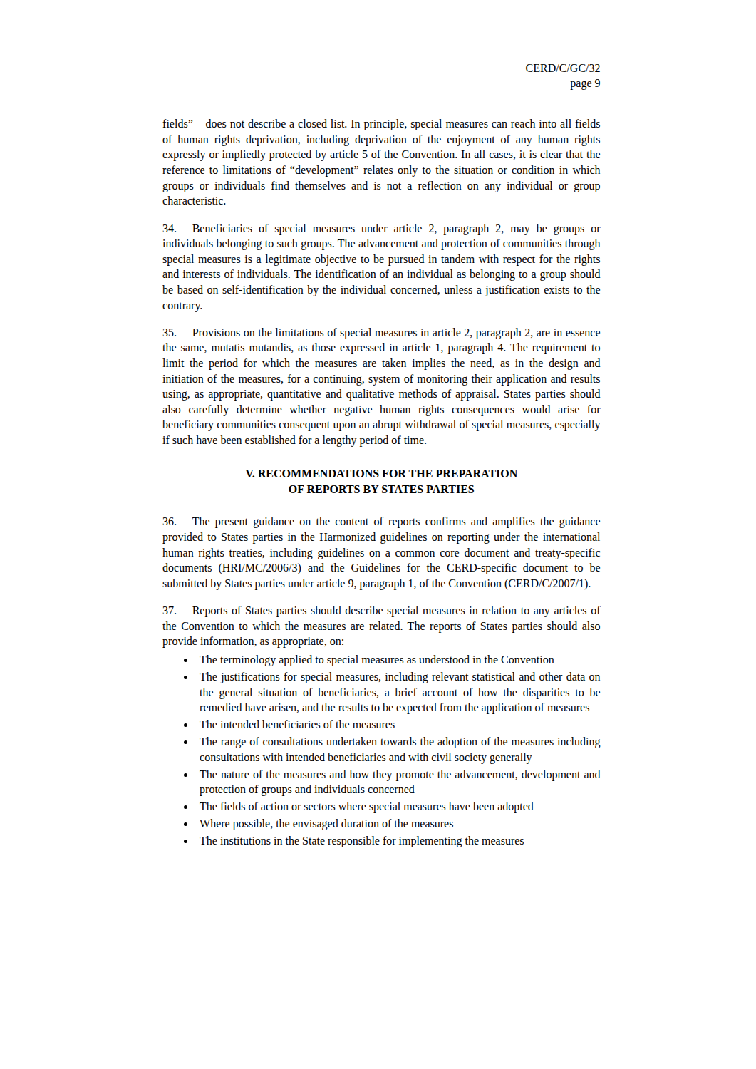CERD/C/GC/32 page 9
fields” – does not describe a closed list. In principle, special measures can reach into all fields of human rights deprivation, including deprivation of the enjoyment of any human rights expressly or impliedly protected by article 5 of the Convention. In all cases, it is clear that the reference to limitations of “development” relates only to the situation or condition in which groups or individuals find themselves and is not a reflection on any individual or group characteristic.
34. Beneficiaries of special measures under article 2, paragraph 2, may be groups or individuals belonging to such groups. The advancement and protection of communities through special measures is a legitimate objective to be pursued in tandem with respect for the rights and interests of individuals. The identification of an individual as belonging to a group should be based on self-identification by the individual concerned, unless a justification exists to the contrary.
35. Provisions on the limitations of special measures in article 2, paragraph 2, are in essence the same, mutatis mutandis, as those expressed in article 1, paragraph 4. The requirement to limit the period for which the measures are taken implies the need, as in the design and initiation of the measures, for a continuing, system of monitoring their application and results using, as appropriate, quantitative and qualitative methods of appraisal. States parties should also carefully determine whether negative human rights consequences would arise for beneficiary communities consequent upon an abrupt withdrawal of special measures, especially if such have been established for a lengthy period of time.
V. Recommendations for the preparation
of reports by States parties
36. The present guidance on the content of reports confirms and amplifies the guidance provided to States parties in the Harmonized guidelines on reporting under the international human rights treaties, including guidelines on a common core document and treaty-specific documents (HRI/MC/2006/3) and the Guidelines for the CERD-specific document to be submitted by States parties under article 9, paragraph 1, of the Convention (CERD/C/2007/1).
37. Reports of States parties should describe special measures in relation to any articles of the Convention to which the measures are related. The reports of States parties should also provide information, as appropriate, on:
The terminology applied to special measures as understood in the Convention
The justifications for special measures, including relevant statistical and other data on the general situation of beneficiaries, a brief account of how the disparities to be remedied have arisen, and the results to be expected from the application of measures
The intended beneficiaries of the measures
The range of consultations undertaken towards the adoption of the measures including consultations with intended beneficiaries and with civil society generally
The nature of the measures and how they promote the advancement, development and protection of groups and individuals concerned
The fields of action or sectors where special measures have been adopted
Where possible, the envisaged duration of the measures
The institutions in the State responsible for implementing the measures